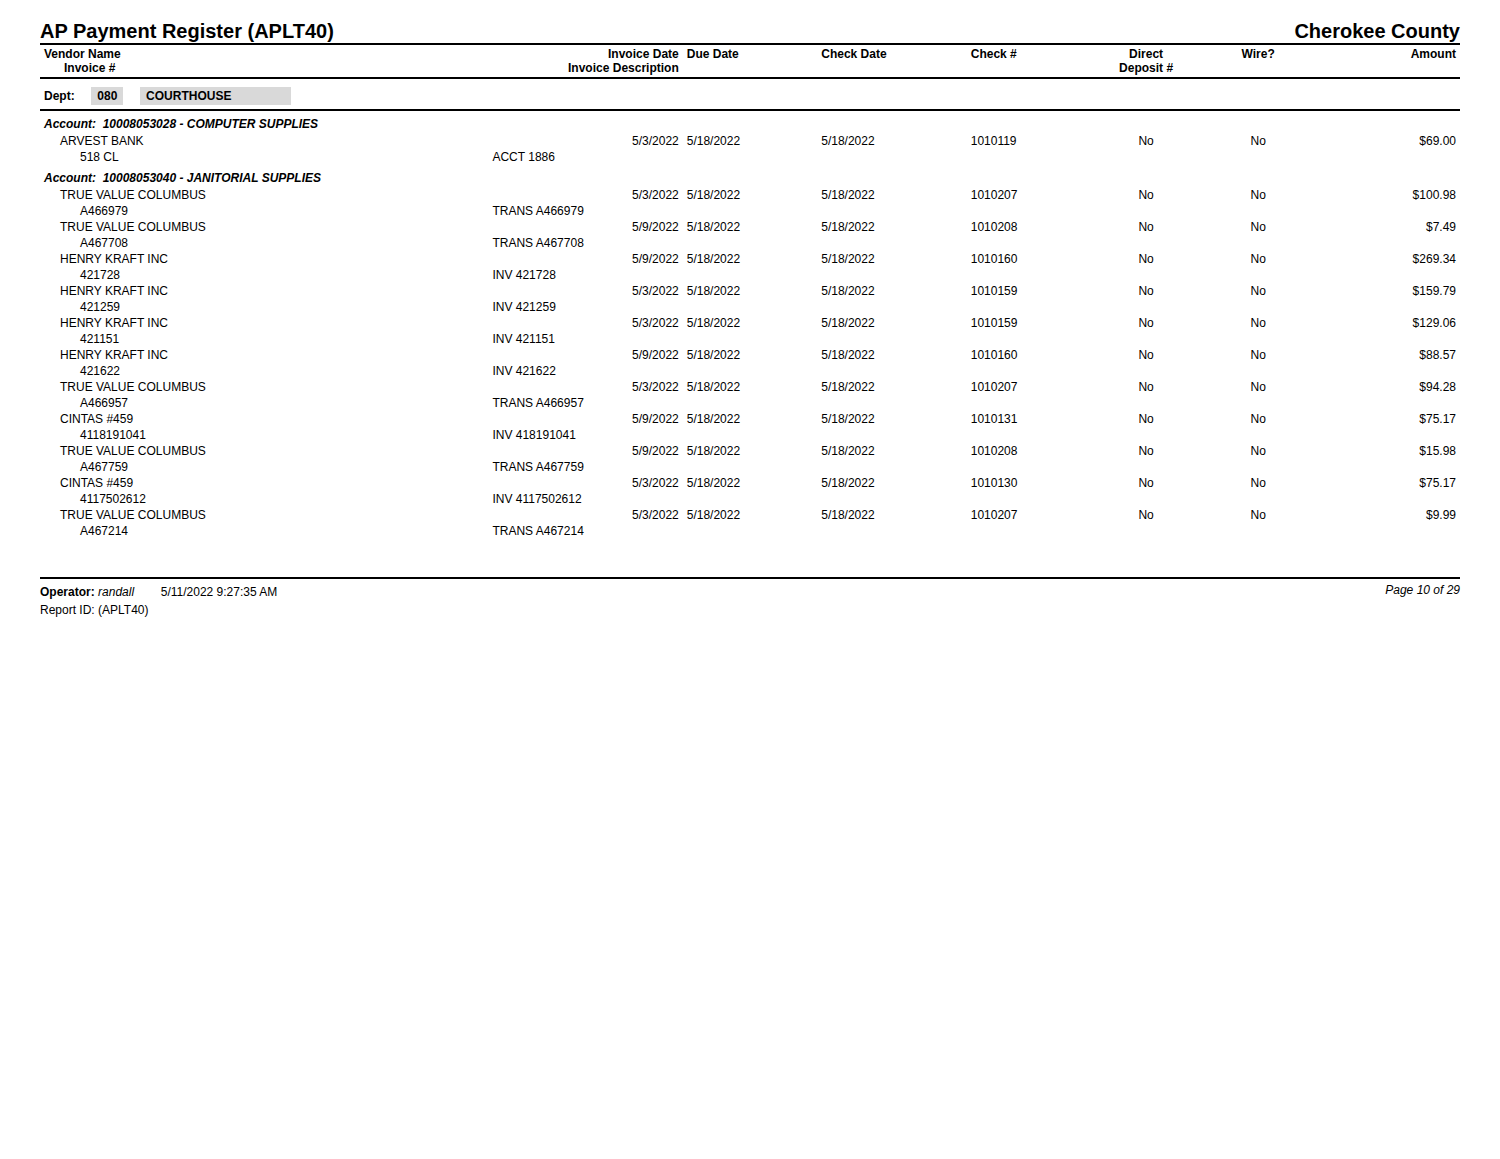AP Payment Register (APLT40)
Cherokee County
| Vendor Name Invoice # | Invoice Date Invoice Description | Due Date | Check Date | Check # | Direct Deposit # | Wire? | Amount |
| --- | --- | --- | --- | --- | --- | --- | --- |
| Dept: 080 COURTHOUSE |
| Account: 10008053028 - COMPUTER SUPPLIES |
| ARVEST BANK | 5/3/2022 | 5/18/2022 | 5/18/2022 | 1010119 | No | No | $69.00 |
| 518 CL | ACCT 1886 | | | | | | |
| Account: 10008053040 - JANITORIAL SUPPLIES |
| TRUE VALUE COLUMBUS | 5/3/2022 | 5/18/2022 | 5/18/2022 | 1010207 | No | No | $100.98 |
| A466979 | TRANS A466979 | | | | | | |
| TRUE VALUE COLUMBUS | 5/9/2022 | 5/18/2022 | 5/18/2022 | 1010208 | No | No | $7.49 |
| A467708 | TRANS A467708 | | | | | | |
| HENRY KRAFT INC | 5/9/2022 | 5/18/2022 | 5/18/2022 | 1010160 | No | No | $269.34 |
| 421728 | INV 421728 | | | | | | |
| HENRY KRAFT INC | 5/3/2022 | 5/18/2022 | 5/18/2022 | 1010159 | No | No | $159.79 |
| 421259 | INV 421259 | | | | | | |
| HENRY KRAFT INC | 5/3/2022 | 5/18/2022 | 5/18/2022 | 1010159 | No | No | $129.06 |
| 421151 | INV 421151 | | | | | | |
| HENRY KRAFT INC | 5/9/2022 | 5/18/2022 | 5/18/2022 | 1010160 | No | No | $88.57 |
| 421622 | INV 421622 | | | | | | |
| TRUE VALUE COLUMBUS | 5/3/2022 | 5/18/2022 | 5/18/2022 | 1010207 | No | No | $94.28 |
| A466957 | TRANS A466957 | | | | | | |
| CINTAS #459 | 5/9/2022 | 5/18/2022 | 5/18/2022 | 1010131 | No | No | $75.17 |
| 4118191041 | INV 418191041 | | | | | | |
| TRUE VALUE COLUMBUS | 5/9/2022 | 5/18/2022 | 5/18/2022 | 1010208 | No | No | $15.98 |
| A467759 | TRANS A467759 | | | | | | |
| CINTAS #459 | 5/3/2022 | 5/18/2022 | 5/18/2022 | 1010130 | No | No | $75.17 |
| 4117502612 | INV 4117502612 | | | | | | |
| TRUE VALUE COLUMBUS | 5/3/2022 | 5/18/2022 | 5/18/2022 | 1010207 | No | No | $9.99 |
| A467214 | TRANS A467214 | | | | | | |
Operator: randall 5/11/2022 9:27:35 AM
Report ID: (APLT40)
Page 10 of 29